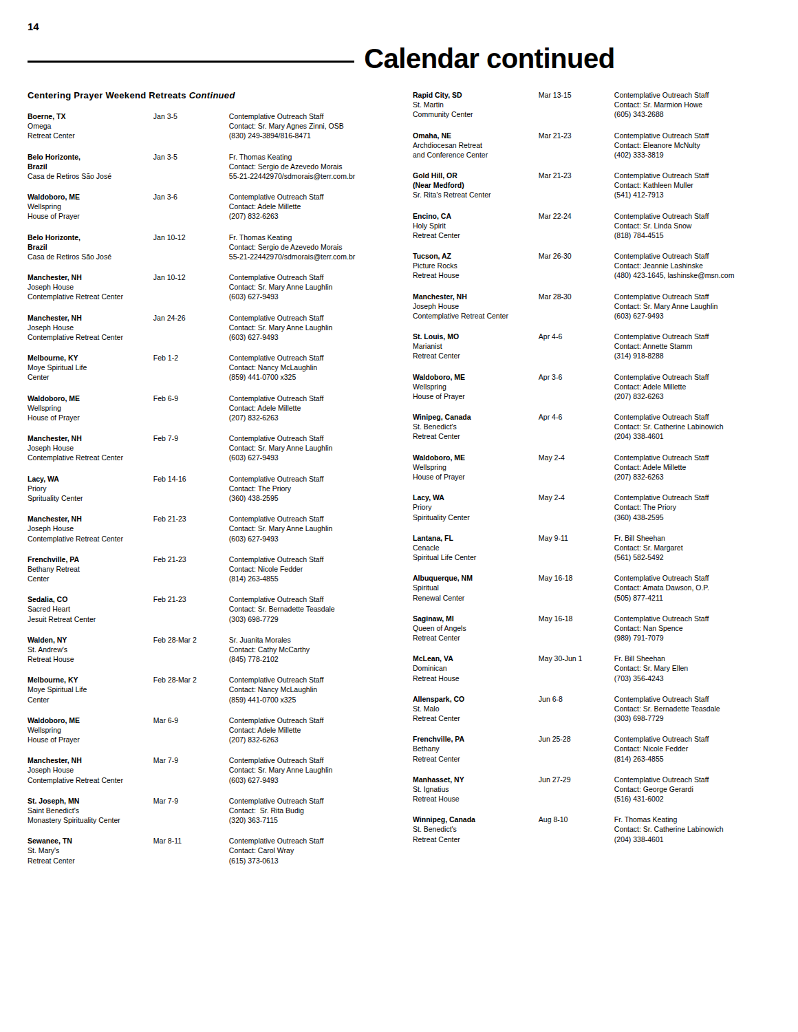14
Calendar continued
Centering Prayer Weekend Retreats Continued
Boerne, TX Omega Retreat Center
Jan 3-5
Contemplative Outreach Staff Contact: Sr. Mary Agnes Zinni, OSB(830) 249-3894/816-8471
Belo Horizonte, Brazil Casa de Retiros São José
Jan 3-5
Fr. Thomas Keating Contact: Sergio de Azevedo Morais 55-21-22442970/sdmorais@terr.com.br
Waldoboro, ME Wellspring House of Prayer
Jan 3-6
Contemplative Outreach Staff Contact: Adele Millette(207) 832-6263
Belo Horizonte, Brazil Casa de Retiros São José
Jan 10-12
Fr. Thomas Keating Contact: Sergio de Azevedo Morais 55-21-22442970/sdmorais@terr.com.br
Manchester, NH Joseph House Contemplative Retreat Center
Jan 10-12
Contemplative Outreach Staff Contact: Sr. Mary Anne Laughlin(603) 627-9493
Manchester, NH Joseph House Contemplative Retreat Center
Jan 24-26
Contemplative Outreach Staff Contact: Sr. Mary Anne Laughlin(603) 627-9493
Melbourne, KY Moye Spiritual Life Center
Feb 1-2
Contemplative Outreach Staff Contact: Nancy McLaughlin(859) 441-0700 x325
Waldoboro, ME Wellspring House of Prayer
Feb 6-9
Contemplative Outreach Staff Contact: Adele Millette(207) 832-6263
Manchester, NH Joseph House Contemplative Retreat Center
Feb 7-9
Contemplative Outreach Staff Contact: Sr. Mary Anne Laughlin(603) 627-9493
Lacy, WA Priory Sprituality Center
Feb 14-16
Contemplative Outreach Staff Contact: The Priory(360) 438-2595
Manchester, NH Joseph House Contemplative Retreat Center
Feb 21-23
Contemplative Outreach Staff Contact: Sr. Mary Anne Laughlin(603) 627-9493
Frenchville, PA Bethany Retreat Center
Feb 21-23
Contemplative Outreach Staff Contact: Nicole Fedder(814) 263-4855
Sedalia, CO Sacred Heart Jesuit Retreat Center
Feb 21-23
Contemplative Outreach Staff Contact: Sr. Bernadette Teasdale(303) 698-7729
Walden, NY St. Andrew's Retreat House
Feb 28-Mar 2
Sr. Juanita Morales Contact: Cathy McCarthy(845) 778-2102
Melbourne, KY Moye Spiritual Life Center
Feb 28-Mar 2
Contemplative Outreach Staff Contact: Nancy McLaughlin(859) 441-0700 x325
Waldoboro, ME Wellspring House of Prayer
Mar 6-9
Contemplative Outreach Staff Contact: Adele Millette(207) 832-6263
Manchester, NH Joseph House Contemplative Retreat Center
Mar 7-9
Contemplative Outreach Staff Contact: Sr. Mary Anne Laughlin(603) 627-9493
St. Joseph, MN Saint Benedict's Monastery Spirituality Center
Mar 7-9
Contemplative Outreach Staff Contact: Sr. Rita Budig(320) 363-7115
Sewanee, TN St. Mary's Retreat Center
Mar 8-11
Contemplative Outreach Staff Contact: Carol Wray(615) 373-0613
Rapid City, SD St. Martin Community Center
Mar 13-15
Contemplative Outreach Staff Contact: Sr. Marmion Howe(605) 343-2688
Omaha, NE Archdiocesan Retreat and Conference Center
Mar 21-23
Contemplative Outreach Staff Contact: Eleanore McNulty(402) 333-3819
Gold Hill, OR(Near Medford) Sr. Rita's Retreat Center
Mar 21-23
Contemplative Outreach Staff Contact: Kathleen Muller(541) 412-7913
Encino, CA Holy Spirit Retreat Center
Mar 22-24
Contemplative Outreach Staff Contact: Sr. Linda Snow(818) 784-4515
Tucson, AZ Picture Rocks Retreat House
Mar 26-30
Contemplative Outreach Staff Contact: Jeannie Lashinske(480) 423-1645, lashinske@msn.com
Manchester, NH Joseph House Contemplative Retreat Center
Mar 28-30
Contemplative Outreach Staff Contact: Sr. Mary Anne Laughlin(603) 627-9493
St. Louis, MO Marianist Retreat Center
Apr 4-6
Contemplative Outreach Staff Contact: Annette Stamm(314) 918-8288
Waldoboro, ME Wellspring House of Prayer
Apr 3-6
Contemplative Outreach Staff Contact: Adele Millette(207) 832-6263
Winipeg, Canada St. Benedict's Retreat Center
Apr 4-6
Contemplative Outreach Staff Contact: Sr. Catherine Labinowich(204) 338-4601
Waldoboro, ME Wellspring House of Prayer
May 2-4
Contemplative Outreach Staff Contact: Adele Millette(207) 832-6263
Lacy, WA Priory Spirituality Center
May 2-4
Contemplative Outreach Staff Contact: The Priory(360) 438-2595
Lantana, FL Cenacle Spiritual Life Center
May 9-11
Fr. Bill Sheehan Contact: Sr. Margaret(561) 582-5492
Albuquerque, NM Spiritual Renewal Center
May 16-18
Contemplative Outreach Staff Contact: Amata Dawson, O.P.(505) 877-4211
Saginaw, MI Queen of Angels Retreat Center
May 16-18
Contemplative Outreach Staff Contact: Nan Spence(989) 791-7079
McLean, VA Dominican Retreat House
May 30-Jun 1
Fr. Bill Sheehan Contact: Sr. Mary Ellen(703) 356-4243
Allenspark, CO St. Malo Retreat Center
Jun 6-8
Contemplative Outreach Staff Contact: Sr. Bernadette Teasdale(303) 698-7729
Frenchville, PA Bethany Retreat Center
Jun 25-28
Contemplative Outreach Staff Contact: Nicole Fedder(814) 263-4855
Manhasset, NY St. Ignatius Retreat House
Jun 27-29
Contemplative Outreach Staff Contact: George Gerardi(516) 431-6002
Winnipeg, Canada St. Benedict's Retreat Center
Aug 8-10
Fr. Thomas Keating Contact: Sr. Catherine Labinowich(204) 338-4601